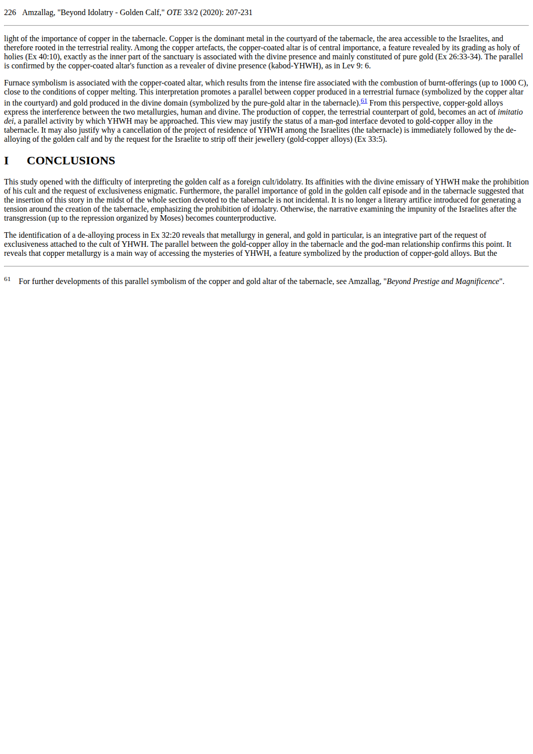226 Amzallag, "Beyond Idolatry - Golden Calf," OTE 33/2 (2020): 207-231
light of the importance of copper in the tabernacle. Copper is the dominant metal in the courtyard of the tabernacle, the area accessible to the Israelites, and therefore rooted in the terrestrial reality. Among the copper artefacts, the copper-coated altar is of central importance, a feature revealed by its grading as holy of holies (Ex 40:10), exactly as the inner part of the sanctuary is associated with the divine presence and mainly constituted of pure gold (Ex 26:33-34). The parallel is confirmed by the copper-coated altar's function as a revealer of divine presence (kabod-YHWH), as in Lev 9: 6.
Furnace symbolism is associated with the copper-coated altar, which results from the intense fire associated with the combustion of burnt-offerings (up to 1000 C), close to the conditions of copper melting. This interpretation promotes a parallel between copper produced in a terrestrial furnace (symbolized by the copper altar in the courtyard) and gold produced in the divine domain (symbolized by the pure-gold altar in the tabernacle).61 From this perspective, copper-gold alloys express the interference between the two metallurgies, human and divine. The production of copper, the terrestrial counterpart of gold, becomes an act of imitatio dei, a parallel activity by which YHWH may be approached. This view may justify the status of a man-god interface devoted to gold-copper alloy in the tabernacle. It may also justify why a cancellation of the project of residence of YHWH among the Israelites (the tabernacle) is immediately followed by the de-alloying of the golden calf and by the request for the Israelite to strip off their jewellery (gold-copper alloys) (Ex 33:5).
I CONCLUSIONS
This study opened with the difficulty of interpreting the golden calf as a foreign cult/idolatry. Its affinities with the divine emissary of YHWH make the prohibition of his cult and the request of exclusiveness enigmatic. Furthermore, the parallel importance of gold in the golden calf episode and in the tabernacle suggested that the insertion of this story in the midst of the whole section devoted to the tabernacle is not incidental. It is no longer a literary artifice introduced for generating a tension around the creation of the tabernacle, emphasizing the prohibition of idolatry. Otherwise, the narrative examining the impunity of the Israelites after the transgression (up to the repression organized by Moses) becomes counterproductive.
The identification of a de-alloying process in Ex 32:20 reveals that metallurgy in general, and gold in particular, is an integrative part of the request of exclusiveness attached to the cult of YHWH. The parallel between the gold-copper alloy in the tabernacle and the god-man relationship confirms this point. It reveals that copper metallurgy is a main way of accessing the mysteries of YHWH, a feature symbolized by the production of copper-gold alloys. But the
61 For further developments of this parallel symbolism of the copper and gold altar of the tabernacle, see Amzallag, "Beyond Prestige and Magnificence".